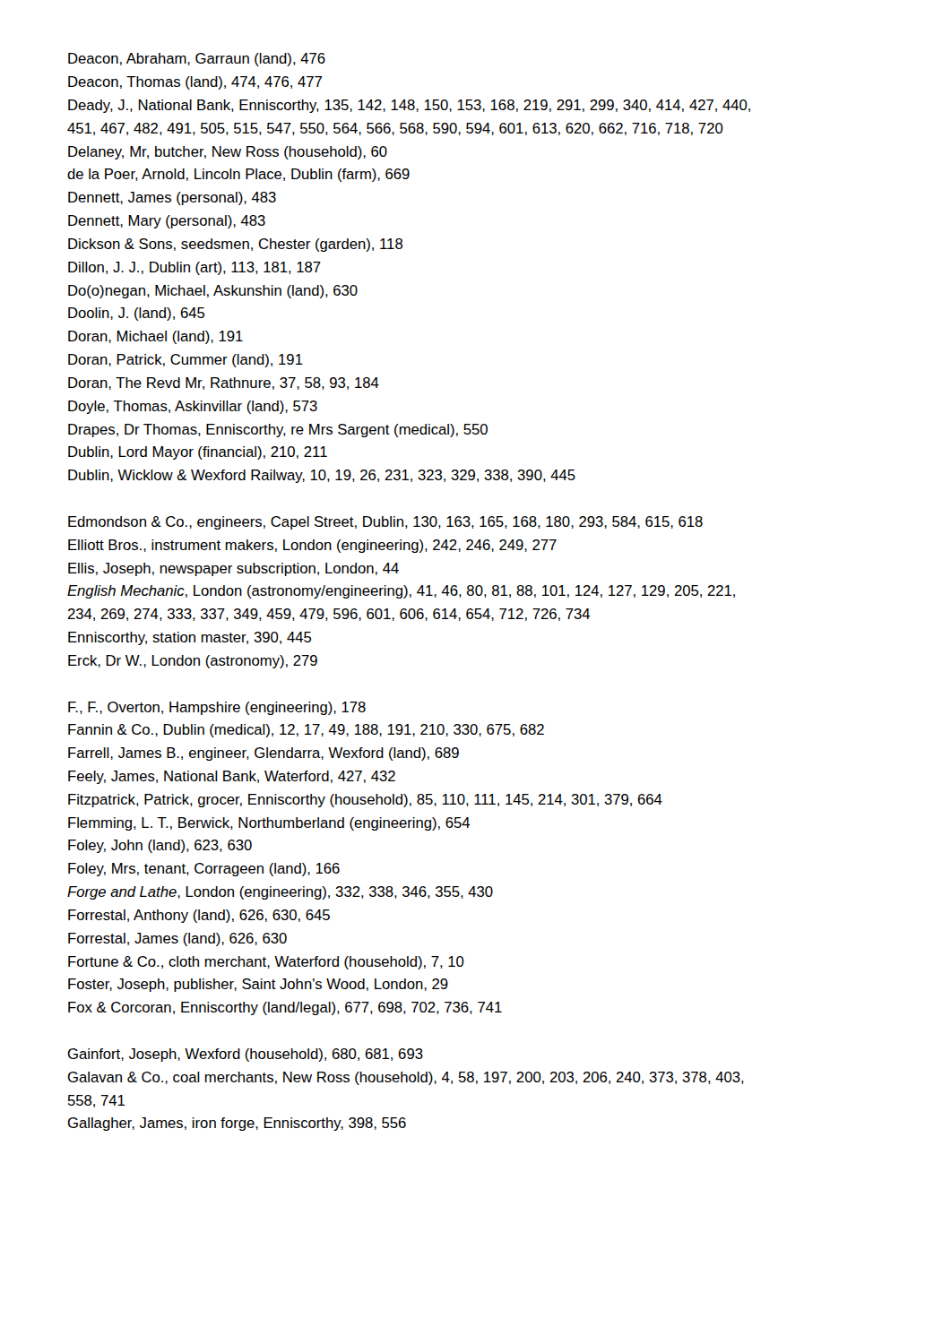Deacon, Abraham, Garraun (land), 476
Deacon, Thomas (land), 474, 476, 477
Deady, J., National Bank, Enniscorthy, 135, 142, 148, 150, 153, 168, 219, 291, 299, 340, 414, 427, 440, 451, 467, 482, 491, 505, 515, 547, 550, 564, 566, 568, 590, 594, 601, 613, 620, 662, 716, 718, 720
Delaney, Mr, butcher, New Ross (household), 60
de la Poer, Arnold, Lincoln Place, Dublin (farm), 669
Dennett, James (personal), 483
Dennett, Mary (personal), 483
Dickson & Sons, seedsmen, Chester (garden), 118
Dillon, J. J., Dublin (art), 113, 181, 187
Do(o)negan, Michael, Askunshin (land), 630
Doolin, J. (land), 645
Doran, Michael (land), 191
Doran, Patrick, Cummer (land), 191
Doran, The Revd Mr, Rathnure, 37, 58, 93, 184
Doyle, Thomas, Askinvillar (land), 573
Drapes, Dr Thomas, Enniscorthy, re Mrs Sargent (medical), 550
Dublin, Lord Mayor (financial), 210, 211
Dublin, Wicklow & Wexford Railway, 10, 19, 26, 231, 323, 329, 338, 390, 445
Edmondson & Co., engineers, Capel Street, Dublin, 130, 163, 165, 168, 180, 293, 584, 615, 618
Elliott Bros., instrument makers, London (engineering), 242, 246, 249, 277
Ellis, Joseph, newspaper subscription, London, 44
English Mechanic, London (astronomy/engineering), 41, 46, 80, 81, 88, 101, 124, 127, 129, 205, 221, 234, 269, 274, 333, 337, 349, 459, 479, 596, 601, 606, 614, 654, 712, 726, 734
Enniscorthy, station master, 390, 445
Erck, Dr W., London (astronomy), 279
F., F., Overton, Hampshire (engineering), 178
Fannin & Co., Dublin (medical), 12, 17, 49, 188, 191, 210, 330, 675, 682
Farrell, James B., engineer, Glendarra, Wexford (land), 689
Feely, James, National Bank, Waterford, 427, 432
Fitzpatrick, Patrick, grocer, Enniscorthy (household), 85, 110, 111, 145, 214, 301, 379, 664
Flemming, L. T., Berwick, Northumberland (engineering), 654
Foley, John (land), 623, 630
Foley, Mrs, tenant, Corrageen (land), 166
Forge and Lathe, London (engineering), 332, 338, 346, 355, 430
Forrestal, Anthony (land), 626, 630, 645
Forrestal, James (land), 626, 630
Fortune & Co., cloth merchant, Waterford (household), 7, 10
Foster, Joseph, publisher, Saint John's Wood, London, 29
Fox & Corcoran, Enniscorthy (land/legal), 677, 698, 702, 736, 741
Gainfort, Joseph, Wexford (household), 680, 681, 693
Galavan & Co., coal merchants, New Ross (household), 4, 58, 197, 200, 203, 206, 240, 373, 378, 403, 558, 741
Gallagher, James, iron forge, Enniscorthy, 398, 556